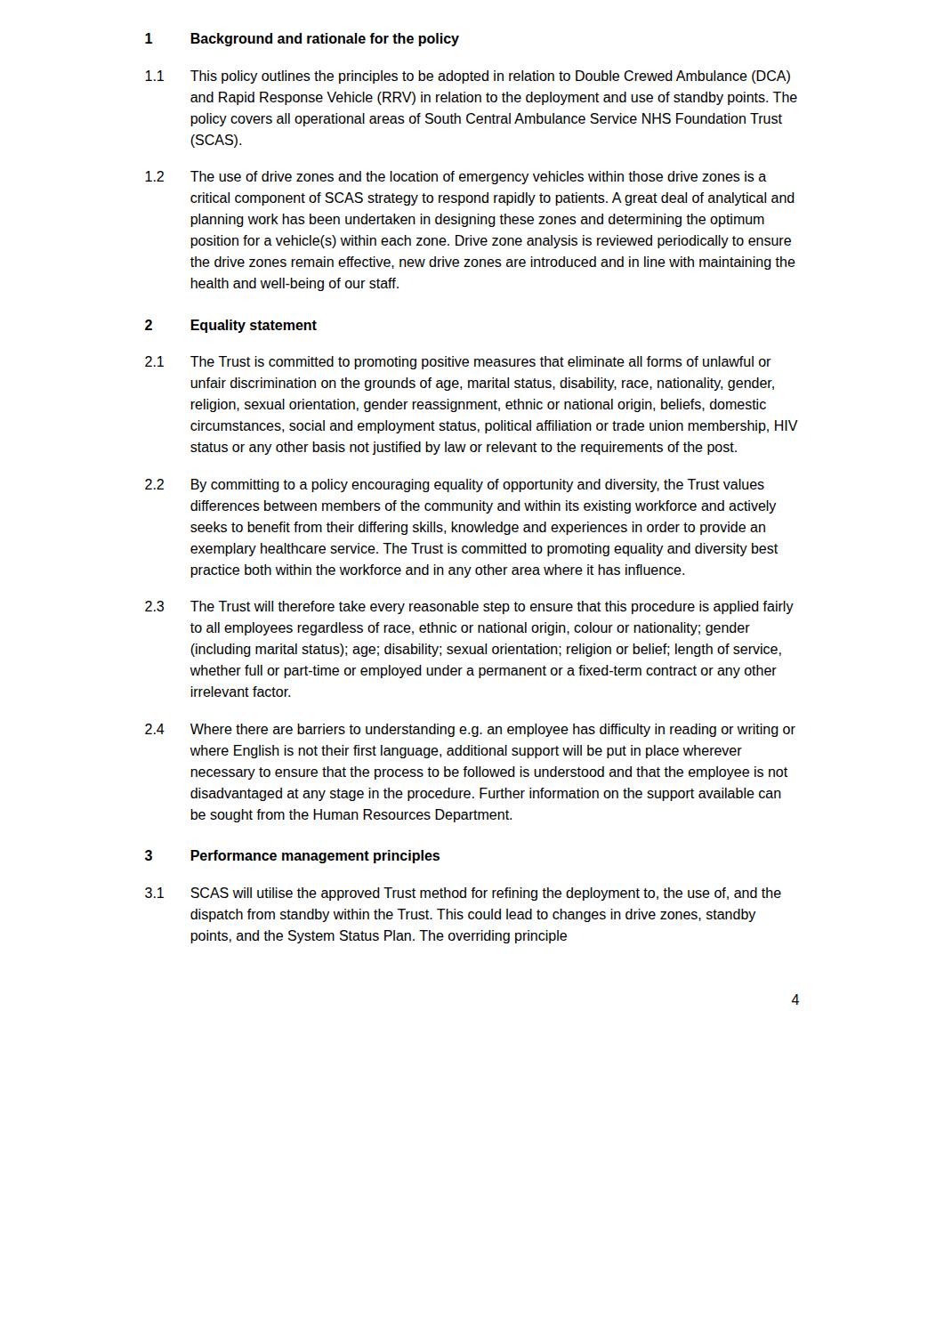1
Background and rationale for the policy
1.1
This policy outlines the principles to be adopted in relation to Double Crewed Ambulance (DCA) and Rapid Response Vehicle (RRV) in relation to the deployment and use of standby points. The policy covers all operational areas of South Central Ambulance Service NHS Foundation Trust (SCAS).
1.2
The use of drive zones and the location of emergency vehicles within those drive zones is a critical component of SCAS strategy to respond rapidly to patients. A great deal of analytical and planning work has been undertaken in designing these zones and determining the optimum position for a vehicle(s) within each zone. Drive zone analysis is reviewed periodically to ensure the drive zones remain effective, new drive zones are introduced and in line with maintaining the health and well-being of our staff.
2
Equality statement
2.1
The Trust is committed to promoting positive measures that eliminate all forms of unlawful or unfair discrimination on the grounds of age, marital status, disability, race, nationality, gender, religion, sexual orientation, gender reassignment, ethnic or national origin, beliefs, domestic circumstances, social and employment status, political affiliation or trade union membership, HIV status or any other basis not justified by law or relevant to the requirements of the post.
2.2
By committing to a policy encouraging equality of opportunity and diversity, the Trust values differences between members of the community and within its existing workforce and actively seeks to benefit from their differing skills, knowledge and experiences in order to provide an exemplary healthcare service. The Trust is committed to promoting equality and diversity best practice both within the workforce and in any other area where it has influence.
2.3
The Trust will therefore take every reasonable step to ensure that this procedure is applied fairly to all employees regardless of race, ethnic or national origin, colour or nationality; gender (including marital status); age; disability; sexual orientation; religion or belief; length of service, whether full or part-time or employed under a permanent or a fixed-term contract or any other irrelevant factor.
2.4
Where there are barriers to understanding e.g. an employee has difficulty in reading or writing or where English is not their first language, additional support will be put in place wherever necessary to ensure that the process to be followed is understood and that the employee is not disadvantaged at any stage in the procedure. Further information on the support available can be sought from the Human Resources Department.
3
Performance management principles
3.1
SCAS will utilise the approved Trust method for refining the deployment to, the use of, and the dispatch from standby within the Trust. This could lead to changes in drive zones, standby points, and the System Status Plan. The overriding principle
4